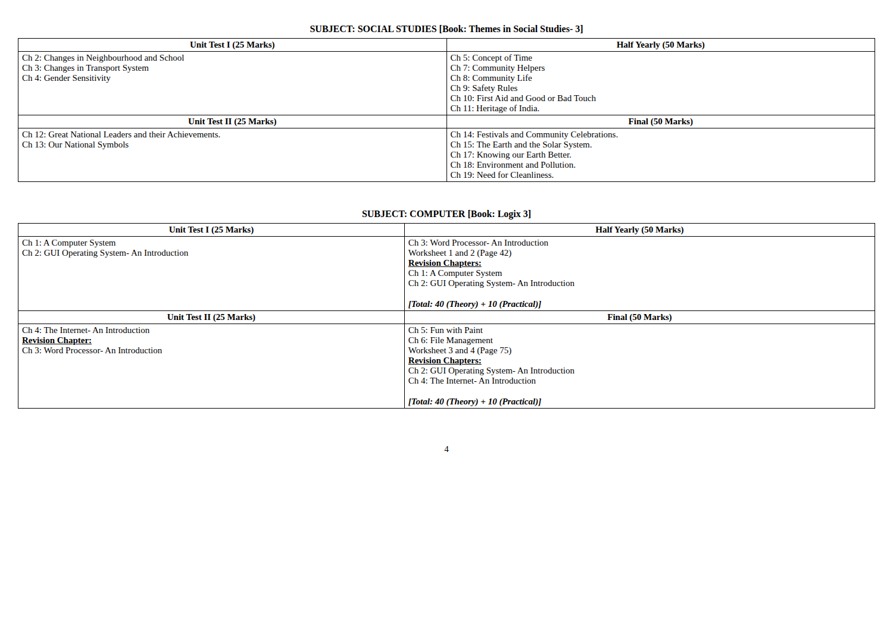SUBJECT: SOCIAL STUDIES [Book: Themes in Social Studies- 3]
| Unit Test I (25 Marks) | Half Yearly (50 Marks) |
| --- | --- |
| Ch 2: Changes in Neighbourhood and School Ch 3: Changes in Transport System Ch 4: Gender Sensitivity | Ch 5: Concept of Time Ch 7: Community Helpers Ch 8: Community Life Ch 9: Safety Rules Ch 10: First Aid and Good or Bad Touch Ch 11: Heritage of India. |
| Unit Test II (25 Marks) | Final (50 Marks) |
| Ch 12: Great National Leaders and their Achievements. Ch 13: Our National Symbols | Ch 14: Festivals and Community Celebrations. Ch 15: The Earth and the Solar System. Ch 17: Knowing our Earth Better. Ch 18: Environment and Pollution. Ch 19: Need for Cleanliness. |
SUBJECT: COMPUTER [Book: Logix 3]
| Unit Test I (25 Marks) | Half Yearly (50 Marks) |
| --- | --- |
| Ch 1: A Computer System Ch 2: GUI Operating System- An Introduction | Ch 3: Word Processor- An Introduction Worksheet 1 and 2 (Page 42) Revision Chapters: Ch 1: A Computer System Ch 2: GUI Operating System- An Introduction [Total: 40 (Theory) + 10 (Practical)] |
| Unit Test II (25 Marks) | Final (50 Marks) |
| Ch 4: The Internet- An Introduction Revision Chapter: Ch 3: Word Processor- An Introduction | Ch 5: Fun with Paint Ch 6: File Management Worksheet 3 and 4 (Page 75) Revision Chapters: Ch 2: GUI Operating System- An Introduction Ch 4: The Internet- An Introduction [Total: 40 (Theory) + 10 (Practical)] |
4